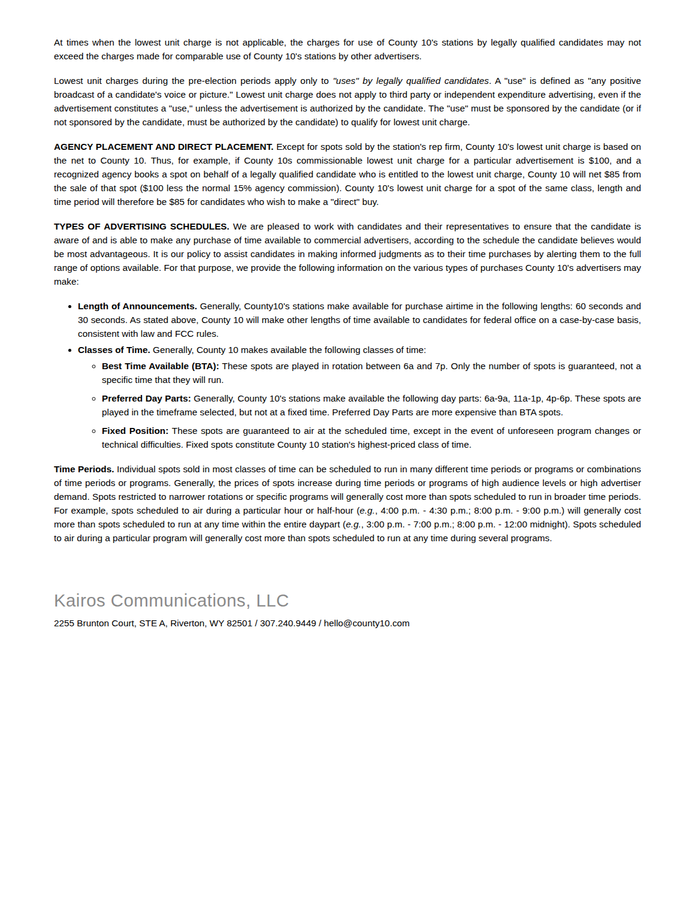At times when the lowest unit charge is not applicable, the charges for use of County 10's stations by legally qualified candidates may not exceed the charges made for comparable use of County 10's stations by other advertisers.
Lowest unit charges during the pre-election periods apply only to "uses" by legally qualified candidates. A "use" is defined as "any positive broadcast of a candidate's voice or picture." Lowest unit charge does not apply to third party or independent expenditure advertising, even if the advertisement constitutes a "use," unless the advertisement is authorized by the candidate. The "use" must be sponsored by the candidate (or if not sponsored by the candidate, must be authorized by the candidate) to qualify for lowest unit charge.
AGENCY PLACEMENT AND DIRECT PLACEMENT. Except for spots sold by the station's rep firm, County 10's lowest unit charge is based on the net to County 10. Thus, for example, if County 10s commissionable lowest unit charge for a particular advertisement is $100, and a recognized agency books a spot on behalf of a legally qualified candidate who is entitled to the lowest unit charge, County 10 will net $85 from the sale of that spot ($100 less the normal 15% agency commission). County 10's lowest unit charge for a spot of the same class, length and time period will therefore be $85 for candidates who wish to make a "direct" buy.
TYPES OF ADVERTISING SCHEDULES. We are pleased to work with candidates and their representatives to ensure that the candidate is aware of and is able to make any purchase of time available to commercial advertisers, according to the schedule the candidate believes would be most advantageous. It is our policy to assist candidates in making informed judgments as to their time purchases by alerting them to the full range of options available. For that purpose, we provide the following information on the various types of purchases County 10's advertisers may make:
Length of Announcements. Generally, County10's stations make available for purchase airtime in the following lengths: 60 seconds and 30 seconds. As stated above, County 10 will make other lengths of time available to candidates for federal office on a case-by-case basis, consistent with law and FCC rules.
Classes of Time. Generally, County 10 makes available the following classes of time:
Best Time Available (BTA): These spots are played in rotation between 6a and 7p. Only the number of spots is guaranteed, not a specific time that they will run.
Preferred Day Parts: Generally, County 10's stations make available the following day parts: 6a-9a, 11a-1p, 4p-6p. These spots are played in the timeframe selected, but not at a fixed time. Preferred Day Parts are more expensive than BTA spots.
Fixed Position: These spots are guaranteed to air at the scheduled time, except in the event of unforeseen program changes or technical difficulties. Fixed spots constitute County 10 station's highest-priced class of time.
Time Periods. Individual spots sold in most classes of time can be scheduled to run in many different time periods or programs or combinations of time periods or programs. Generally, the prices of spots increase during time periods or programs of high audience levels or high advertiser demand. Spots restricted to narrower rotations or specific programs will generally cost more than spots scheduled to run in broader time periods. For example, spots scheduled to air during a particular hour or half-hour (e.g., 4:00 p.m. - 4:30 p.m.; 8:00 p.m. - 9:00 p.m.) will generally cost more than spots scheduled to run at any time within the entire daypart (e.g., 3:00 p.m. - 7:00 p.m.; 8:00 p.m. - 12:00 midnight). Spots scheduled to air during a particular program will generally cost more than spots scheduled to run at any time during several programs.
Kairos Communications, LLC
2255 Brunton Court, STE A, Riverton, WY 82501 / 307.240.9449 / hello@county10.com